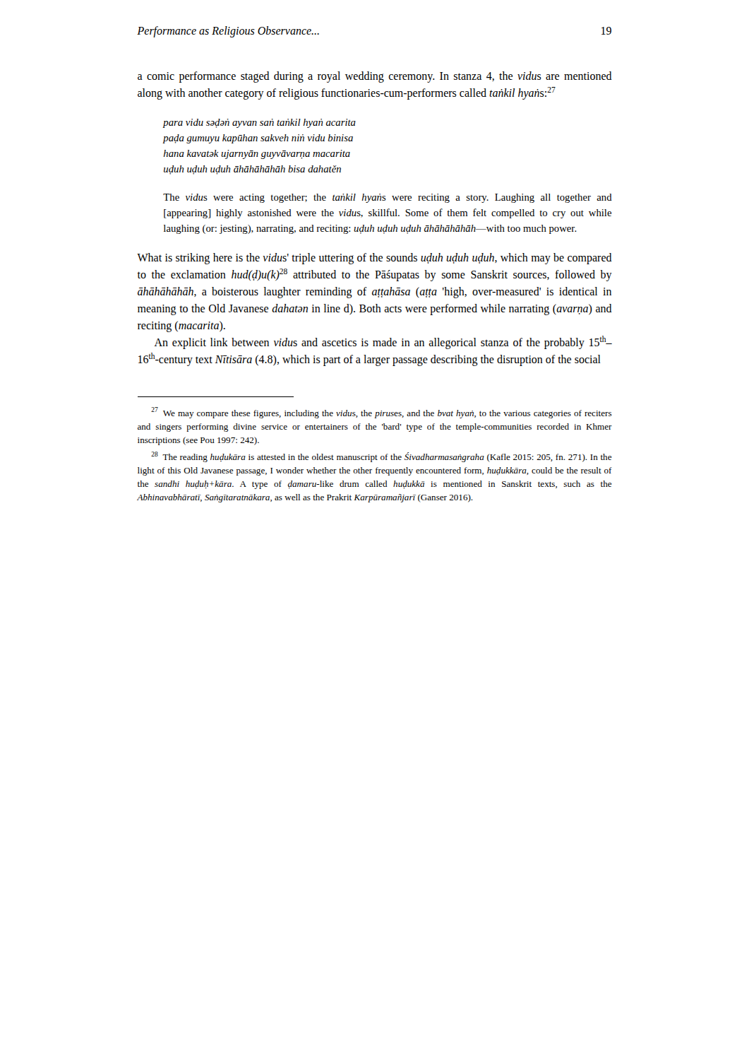Performance as Religious Observance... 19
a comic performance staged during a royal wedding ceremony. In stanza 4, the vidus are mentioned along with another category of religious functionaries-cum-performers called taṅkil hyaṅs:27
para vidu səḍəṅ ayvan saṅ taṅkil hyaṅ acarita
paḍa gumuyu kapūhan sakveh niṅ vidu binisa
hana kavatək ujarnyān guyvāvarṇa macarita
uḍuh uḍuh uḍuh āhāhāhāhāh bisa dahatěn
The vidus were acting together; the taṅkil hyaṅs were reciting a story. Laughing all together and [appearing] highly astonished were the vidus, skillful. Some of them felt compelled to cry out while laughing (or: jesting), narrating, and reciting: uḍuh uḍuh uḍuh āhāhāhāhāh—with too much power.
What is striking here is the vidus' triple uttering of the sounds uḍuh uḍuh uḍuh, which may be compared to the exclamation hud(ḍ)u(k)28 attributed to the Pāśupatas by some Sanskrit sources, followed by āhāhāhāhāh, a boisterous laughter reminding of aṭṭahāsa (aṭṭa 'high, over-measured' is identical in meaning to the Old Javanese dahatən in line d). Both acts were performed while narrating (avarṇa) and reciting (macarita).
An explicit link between vidus and ascetics is made in an allegorical stanza of the probably 15th–16th-century text Nītisāra (4.8), which is part of a larger passage describing the disruption of the social
27 We may compare these figures, including the vidus, the piruses, and the bvat hyaṅ, to the various categories of reciters and singers performing divine service or entertainers of the 'bard' type of the temple-communities recorded in Khmer inscriptions (see Pou 1997: 242).
28 The reading huḍukāra is attested in the oldest manuscript of the Śivadharmasaṅgraha (Kafle 2015: 205, fn. 271). In the light of this Old Javanese passage, I wonder whether the other frequently encountered form, huḍukkāra, could be the result of the sandhi huḍuḥ+kāra. A type of ḍamaru-like drum called huḍukkā is mentioned in Sanskrit texts, such as the Abhinavabhāratī, Saṅgītaratnākara, as well as the Prakrit Karpūramañjarī (Ganser 2016).